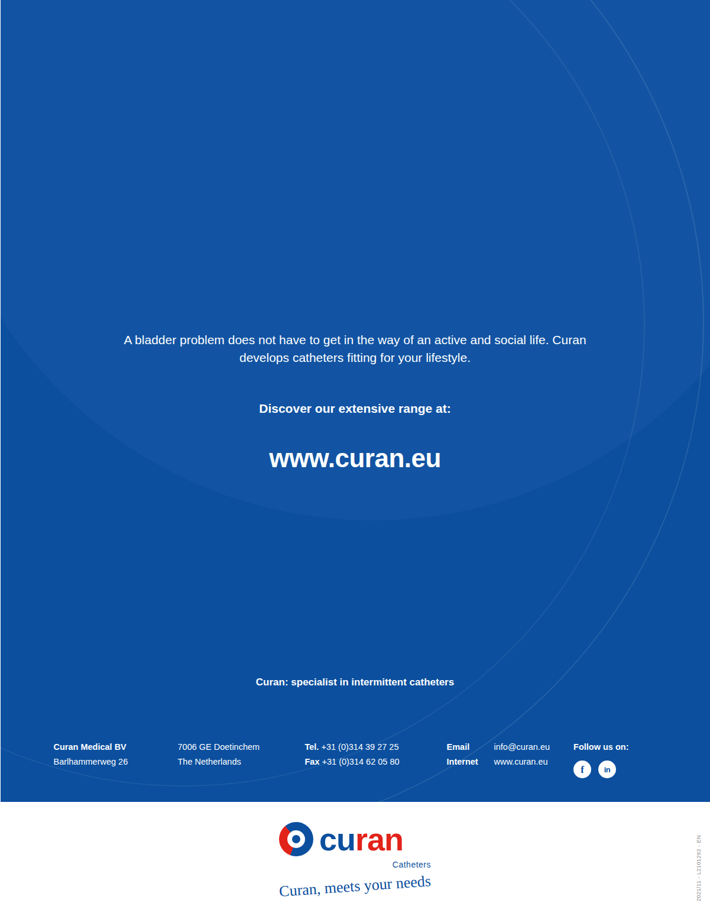A bladder problem does not have to get in the way of an active and social life. Curan develops catheters fitting for your lifestyle.
Discover our extensive range at:
www.curan.eu
Curan: specialist in intermittent catheters
Curan Medical BV
Barlhammerweg 26
7006 GE Doetinchem
The Netherlands
Tel. +31 (0)314 39 27 25
Fax +31 (0)314 62 05 80
Email info@curan.eu
Internet www.curan.eu
Follow us on:
f in
curan
Catheters
Curan, meets your needs
2021/11 - L2101292 - EN